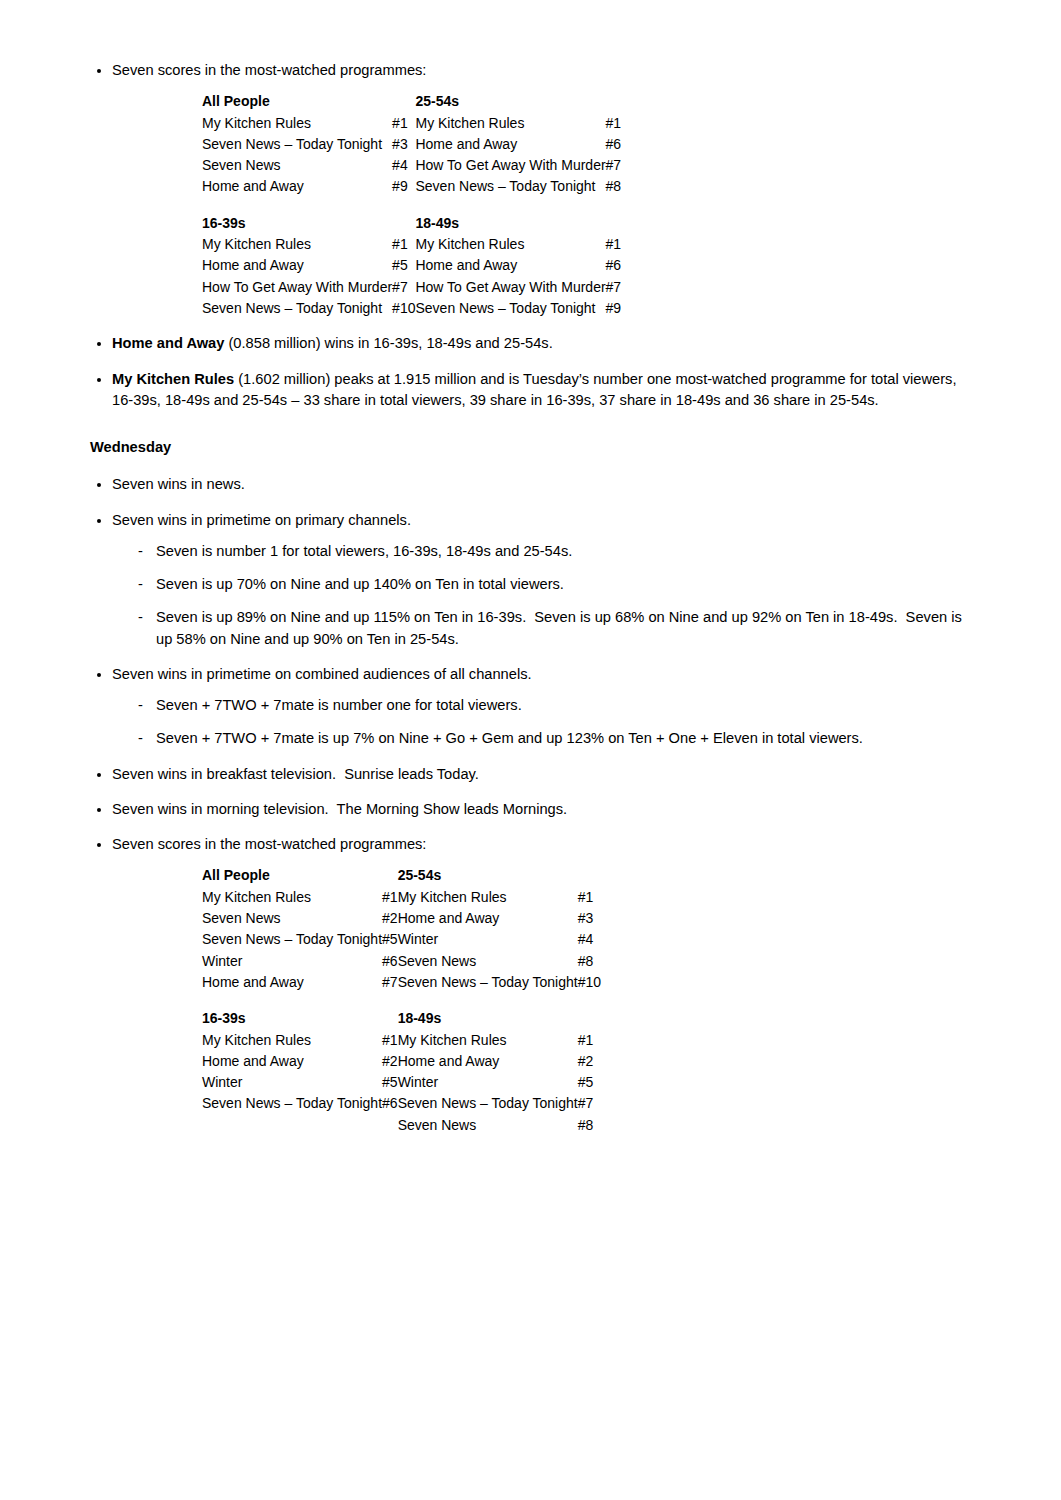Seven scores in the most-watched programmes:
| All People | | 25-54s | |
| My Kitchen Rules | #1 | My Kitchen Rules | #1 |
| Seven News – Today Tonight | #3 | Home and Away | #6 |
| Seven News | #4 | How To Get Away With Murder | #7 |
| Home and Away | #9 | Seven News – Today Tonight | #8 |
| 16-39s | | 18-49s | |
| My Kitchen Rules | #1 | My Kitchen Rules | #1 |
| Home and Away | #5 | Home and Away | #6 |
| How To Get Away With Murder | #7 | How To Get Away With Murder | #7 |
| Seven News – Today Tonight | #10 | Seven News – Today Tonight | #9 |
Home and Away (0.858 million) wins in 16-39s, 18-49s and 25-54s.
My Kitchen Rules (1.602 million) peaks at 1.915 million and is Tuesday’s number one most-watched programme for total viewers, 16-39s, 18-49s and 25-54s – 33 share in total viewers, 39 share in 16-39s, 37 share in 18-49s and 36 share in 25-54s.
Wednesday
Seven wins in news.
Seven wins in primetime on primary channels.
Seven is number 1 for total viewers, 16-39s, 18-49s and 25-54s.
Seven is up 70% on Nine and up 140% on Ten in total viewers.
Seven is up 89% on Nine and up 115% on Ten in 16-39s. Seven is up 68% on Nine and up 92% on Ten in 18-49s. Seven is up 58% on Nine and up 90% on Ten in 25-54s.
Seven wins in primetime on combined audiences of all channels.
Seven + 7TWO + 7mate is number one for total viewers.
Seven + 7TWO + 7mate is up 7% on Nine + Go + Gem and up 123% on Ten + One + Eleven in total viewers.
Seven wins in breakfast television. Sunrise leads Today.
Seven wins in morning television. The Morning Show leads Mornings.
Seven scores in the most-watched programmes:
| All People | | 25-54s | |
| My Kitchen Rules | #1 | My Kitchen Rules | #1 |
| Seven News | #2 | Home and Away | #3 |
| Seven News – Today Tonight | #5 | Winter | #4 |
| Winter | #6 | Seven News | #8 |
| Home and Away | #7 | Seven News – Today Tonight | #10 |
| 16-39s | | 18-49s | |
| My Kitchen Rules | #1 | My Kitchen Rules | #1 |
| Home and Away | #2 | Home and Away | #2 |
| Winter | #5 | Winter | #5 |
| Seven News – Today Tonight | #6 | Seven News – Today Tonight | #7 |
| | | Seven News | #8 |